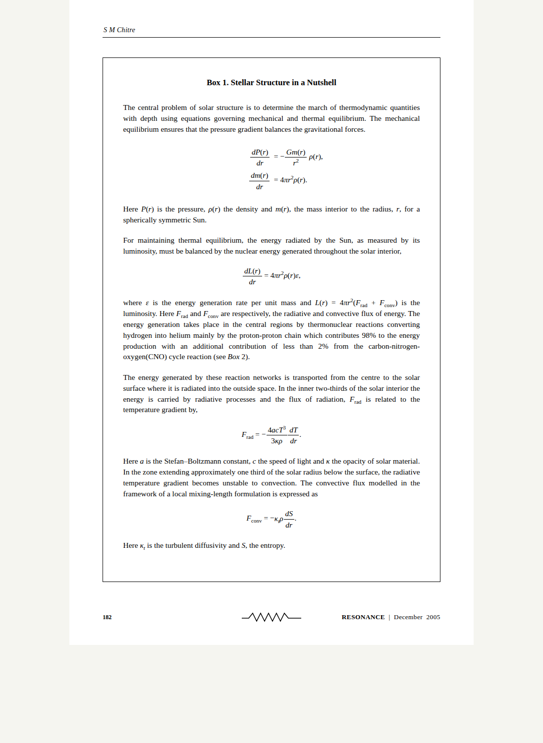S M Chitre
Box 1. Stellar Structure in a Nutshell
The central problem of solar structure is to determine the march of thermodynamic quantities with depth using equations governing mechanical and thermal equilibrium. The mechanical equilibrium ensures that the pressure gradient balances the gravitational forces.
dP(r) dr = −Gm(r) r2 ρ(r), dm(r) dr = 4πr2ρ(r).
Here P(r) is the pressure, ρ(r) the density and m(r), the mass interior to the radius, r, for a spherically symmetric Sun.
For maintaining thermal equilibrium, the energy radiated by the Sun, as measured by its luminosity, must be balanced by the nuclear energy generated throughout the solar interior,
dL(r) dr = 4πr2ρ(r)ε,
where ε is the energy generation rate per unit mass and L(r) = 4πr2(Frad + Fconv) is the luminosity. Here Frad and Fconv are respectively, the radiative and convective flux of energy. The energy generation takes place in the central regions by thermonuclear reactions converting hydrogen into helium mainly by the proton-proton chain which contributes 98% to the energy production with an additional contribution of less than 2% from the carbon-nitrogen-oxygen(CNO) cycle reaction (see Box 2).
The energy generated by these reaction networks is transported from the centre to the solar surface where it is radiated into the outside space. In the inner two-thirds of the solar interior the energy is carried by radiative processes and the flux of radiation, Frad is related to the temperature gradient by,
Frad = −4acT33κρ dT dr.
Here a is the Stefan–Boltzmann constant, c the speed of light and κ the opacity of solar material. In the zone extending approximately one third of the solar radius below the surface, the radiative temperature gradient becomes unstable to convection. The convective flux modelled in the framework of a local mixing-length formulation is expressed as
Fconv = −κtρ dS dr.
Here κt is the turbulent diffusivity and S, the entropy.
182 RESONANCE | December 2005